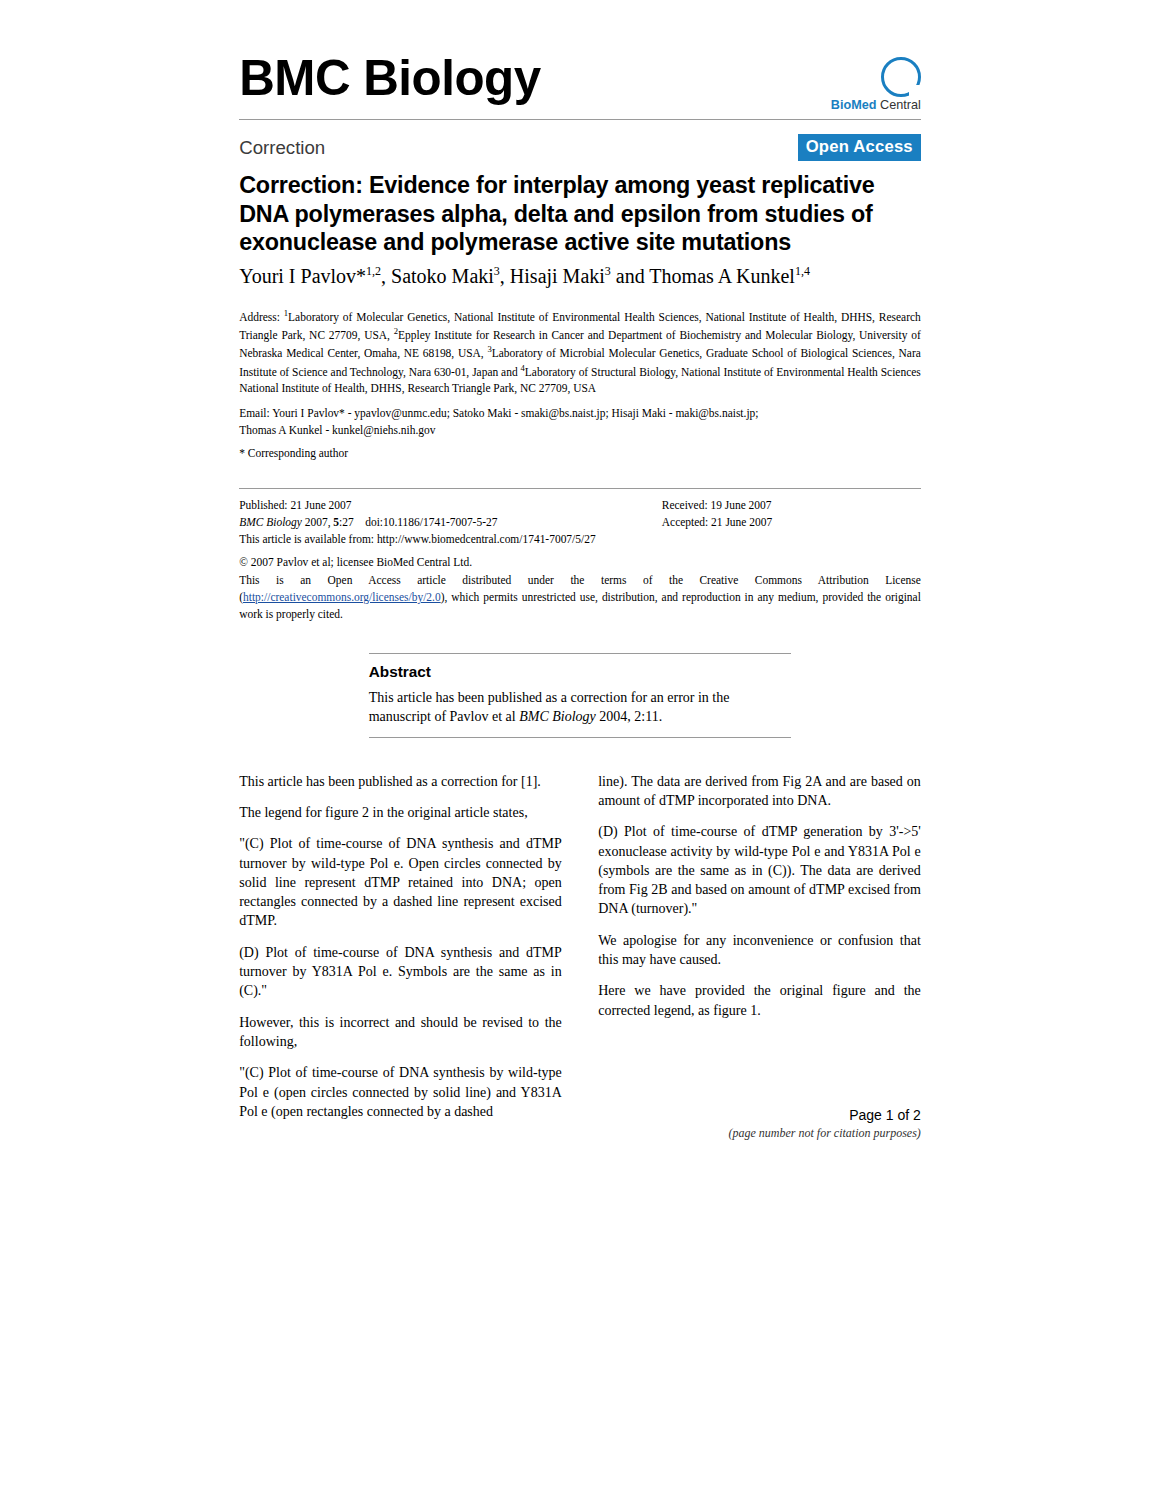BMC Biology
Bio Med Central
Correction
Open Access
Correction: Evidence for interplay among yeast replicative DNA polymerases alpha, delta and epsilon from studies of exonuclease and polymerase active site mutations
Youri I Pavlov*1,2, Satoko Maki3, Hisaji Maki3 and Thomas A Kunkel1,4
Address: 1Laboratory of Molecular Genetics, National Institute of Environmental Health Sciences, National Institute of Health, DHHS, Research Triangle Park, NC 27709, USA, 2Eppley Institute for Research in Cancer and Department of Biochemistry and Molecular Biology, University of Nebraska Medical Center, Omaha, NE 68198, USA, 3Laboratory of Microbial Molecular Genetics, Graduate School of Biological Sciences, Nara Institute of Science and Technology, Nara 630-01, Japan and 4Laboratory of Structural Biology, National Institute of Environmental Health Sciences National Institute of Health, DHHS, Research Triangle Park, NC 27709, USA
Email: Youri I Pavlov* - ypavlov@unmc.edu; Satoko Maki - smaki@bs.naist.jp; Hisaji Maki - maki@bs.naist.jp;
Thomas A Kunkel - kunkel@niehs.nih.gov
* Corresponding author
Published: 21 June 2007
BMC Biology 2007, 5:27 doi:10.1186/1741-7007-5-27
This article is available from: http://www.biomedcentral.com/1741-7007/5/27
Received: 19 June 2007
Accepted: 21 June 2007
© 2007 Pavlov et al; licensee BioMed Central Ltd.
This is an Open Access article distributed under the terms of the Creative Commons Attribution License (http://creativecommons.org/licenses/by/2.0), which permits unrestricted use, distribution, and reproduction in any medium, provided the original work is properly cited.
Abstract
This article has been published as a correction for an error in the manuscript of Pavlov et al BMC Biology 2004, 2:11.
This article has been published as a correction for [1].
The legend for figure 2 in the original article states,
"(C) Plot of time-course of DNA synthesis and dTMP turnover by wild-type Pol e. Open circles connected by solid line represent dTMP retained into DNA; open rectangles connected by a dashed line represent excised dTMP.
(D) Plot of time-course of DNA synthesis and dTMP turnover by Y831A Pol e. Symbols are the same as in (C)."
However, this is incorrect and should be revised to the following,
"(C) Plot of time-course of DNA synthesis by wild-type Pol e (open circles connected by solid line) and Y831A Pol e (open rectangles connected by a dashed
line). The data are derived from Fig 2A and are based on amount of dTMP incorporated into DNA.
(D) Plot of time-course of dTMP generation by 3'->5' exonuclease activity by wild-type Pol e and Y831A Pol e (symbols are the same as in (C)). The data are derived from Fig 2B and based on amount of dTMP excised from DNA (turnover)."
We apologise for any inconvenience or confusion that this may have caused.
Here we have provided the original figure and the corrected legend, as figure 1.
Page 1 of 2
(page number not for citation purposes)